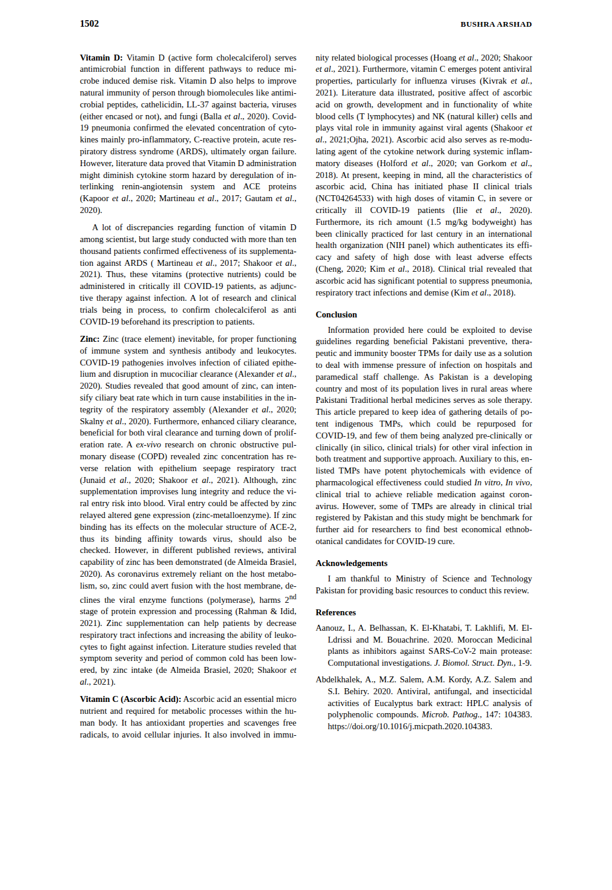1502 BUSHRA ARSHAD
Vitamin D: Vitamin D (active form cholecalciferol) serves antimicrobial function in different pathways to reduce microbe induced demise risk. Vitamin D also helps to improve natural immunity of person through biomolecules like antimicrobial peptides, cathelicidin, LL-37 against bacteria, viruses (either encased or not), and fungi (Balla et al., 2020). Covid-19 pneumonia confirmed the elevated concentration of cytokines mainly pro-inflammatory, C-reactive protein, acute respiratory distress syndrome (ARDS), ultimately organ failure. However, literature data proved that Vitamin D administration might diminish cytokine storm hazard by deregulation of interlinking renin-angiotensin system and ACE proteins (Kapoor et al., 2020; Martineau et al., 2017; Gautam et al., 2020).
A lot of discrepancies regarding function of vitamin D among scientist, but large study conducted with more than ten thousand patients confirmed effectiveness of its supplementation against ARDS ( Martineau et al., 2017; Shakoor et al., 2021). Thus, these vitamins (protective nutrients) could be administered in critically ill COVID-19 patients, as adjunctive therapy against infection. A lot of research and clinical trials being in process, to confirm cholecalciferol as anti COVID-19 beforehand its prescription to patients.
Zinc: Zinc (trace element) inevitable, for proper functioning of immune system and synthesis antibody and leukocytes. COVID-19 pathogenies involves infection of ciliated epithelium and disruption in mucociliar clearance (Alexander et al., 2020). Studies revealed that good amount of zinc, can intensify ciliary beat rate which in turn cause instabilities in the integrity of the respiratory assembly (Alexander et al., 2020; Skalny et al., 2020). Furthermore, enhanced ciliary clearance, beneficial for both viral clearance and turning down of proliferation rate. A ex-vivo research on chronic obstructive pulmonary disease (COPD) revealed zinc concentration has reverse relation with epithelium seepage respiratory tract (Junaid et al., 2020; Shakoor et al., 2021). Although, zinc supplementation improvises lung integrity and reduce the viral entry risk into blood. Viral entry could be affected by zinc relayed altered gene expression (zinc-metalloenzyme). If zinc binding has its effects on the molecular structure of ACE-2, thus its binding affinity towards virus, should also be checked. However, in different published reviews, antiviral capability of zinc has been demonstrated (de Almeida Brasiel, 2020). As coronavirus extremely reliant on the host metabolism, so, zinc could avert fusion with the host membrane, declines the viral enzyme functions (polymerase), harms 2nd stage of protein expression and processing (Rahman & Idid, 2021). Zinc supplementation can help patients by decrease respiratory tract infections and increasing the ability of leukocytes to fight against infection. Literature studies reveled that symptom severity and period of common cold has been lowered, by zinc intake (de Almeida Brasiel, 2020; Shakoor et al., 2021).
Vitamin C (Ascorbic Acid): Ascorbic acid an essential micro nutrient and required for metabolic processes within the human body. It has antioxidant properties and scavenges free radicals, to avoid cellular injuries. It also involved in immunity related biological processes (Hoang et al., 2020; Shakoor et al., 2021). Furthermore, vitamin C emerges potent antiviral properties, particularly for influenza viruses (Kivrak et al., 2021). Literature data illustrated, positive affect of ascorbic acid on growth, development and in functionality of white blood cells (T lymphocytes) and NK (natural killer) cells and plays vital role in immunity against viral agents (Shakoor et al., 2021;Ojha, 2021). Ascorbic acid also serves as re-modulating agent of the cytokine network during systemic inflammatory diseases (Holford et al., 2020; van Gorkom et al., 2018). At present, keeping in mind, all the characteristics of ascorbic acid, China has initiated phase II clinical trials (NCT04264533) with high doses of vitamin C, in severe or critically ill COVID-19 patients (Ilie et al., 2020). Furthermore, its rich amount (1.5 mg/kg bodyweight) has been clinically practiced for last century in an international health organization (NIH panel) which authenticates its efficacy and safety of high dose with least adverse effects (Cheng, 2020; Kim et al., 2018). Clinical trial revealed that ascorbic acid has significant potential to suppress pneumonia, respiratory tract infections and demise (Kim et al., 2018).
Conclusion
Information provided here could be exploited to devise guidelines regarding beneficial Pakistani preventive, therapeutic and immunity booster TPMs for daily use as a solution to deal with immense pressure of infection on hospitals and paramedical staff challenge. As Pakistan is a developing country and most of its population lives in rural areas where Pakistani Traditional herbal medicines serves as sole therapy. This article prepared to keep idea of gathering details of potent indigenous TMPs, which could be repurposed for COVID-19, and few of them being analyzed pre-clinically or clinically (in silico, clinical trials) for other viral infection in both treatment and supportive approach. Auxiliary to this, enlisted TMPs have potent phytochemicals with evidence of pharmacological effectiveness could studied In vitro, In vivo, clinical trial to achieve reliable medication against coronavirus. However, some of TMPs are already in clinical trial registered by Pakistan and this study might be benchmark for further aid for researchers to find best economical ethnobotanical candidates for COVID-19 cure.
Acknowledgements
I am thankful to Ministry of Science and Technology Pakistan for providing basic resources to conduct this review.
References
Aanouz, I., A. Belhassan, K. El-Khatabi, T. Lakhlifi, M. El-Ldrissi and M. Bouachrine. 2020. Moroccan Medicinal plants as inhibitors against SARS-CoV-2 main protease: Computational investigations. J. Biomol. Struct. Dyn., 1-9.
Abdelkhalek, A., M.Z. Salem, A.M. Kordy, A.Z. Salem and S.I. Behiry. 2020. Antiviral, antifungal, and insecticidal activities of Eucalyptus bark extract: HPLC analysis of polyphenolic compounds. Microb. Pathog., 147: 104383. https://doi.org/10.1016/j.micpath.2020.104383.